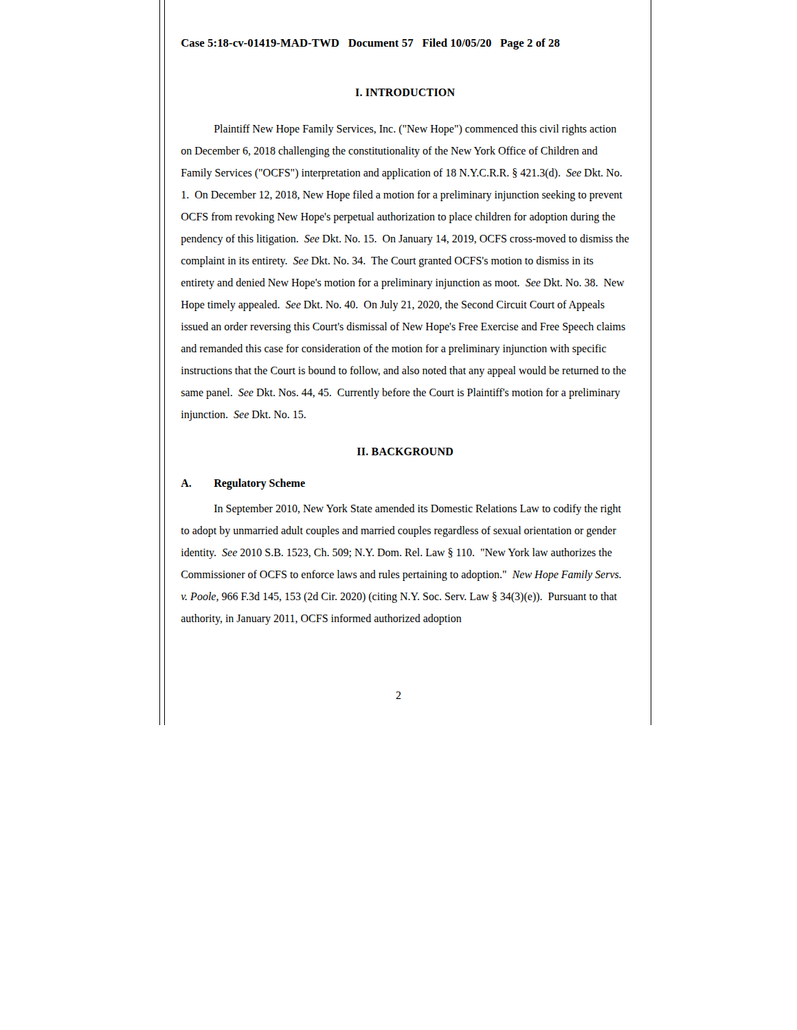Case 5:18-cv-01419-MAD-TWD Document 57 Filed 10/05/20 Page 2 of 28
I. INTRODUCTION
Plaintiff New Hope Family Services, Inc. ("New Hope") commenced this civil rights action on December 6, 2018 challenging the constitutionality of the New York Office of Children and Family Services ("OCFS") interpretation and application of 18 N.Y.C.R.R. § 421.3(d). See Dkt. No. 1. On December 12, 2018, New Hope filed a motion for a preliminary injunction seeking to prevent OCFS from revoking New Hope's perpetual authorization to place children for adoption during the pendency of this litigation. See Dkt. No. 15. On January 14, 2019, OCFS cross-moved to dismiss the complaint in its entirety. See Dkt. No. 34. The Court granted OCFS's motion to dismiss in its entirety and denied New Hope's motion for a preliminary injunction as moot. See Dkt. No. 38. New Hope timely appealed. See Dkt. No. 40. On July 21, 2020, the Second Circuit Court of Appeals issued an order reversing this Court's dismissal of New Hope's Free Exercise and Free Speech claims and remanded this case for consideration of the motion for a preliminary injunction with specific instructions that the Court is bound to follow, and also noted that any appeal would be returned to the same panel. See Dkt. Nos. 44, 45. Currently before the Court is Plaintiff's motion for a preliminary injunction. See Dkt. No. 15.
II. BACKGROUND
A. Regulatory Scheme
In September 2010, New York State amended its Domestic Relations Law to codify the right to adopt by unmarried adult couples and married couples regardless of sexual orientation or gender identity. See 2010 S.B. 1523, Ch. 509; N.Y. Dom. Rel. Law § 110. "New York law authorizes the Commissioner of OCFS to enforce laws and rules pertaining to adoption." New Hope Family Servs. v. Poole, 966 F.3d 145, 153 (2d Cir. 2020) (citing N.Y. Soc. Serv. Law § 34(3)(e)). Pursuant to that authority, in January 2011, OCFS informed authorized adoption
2